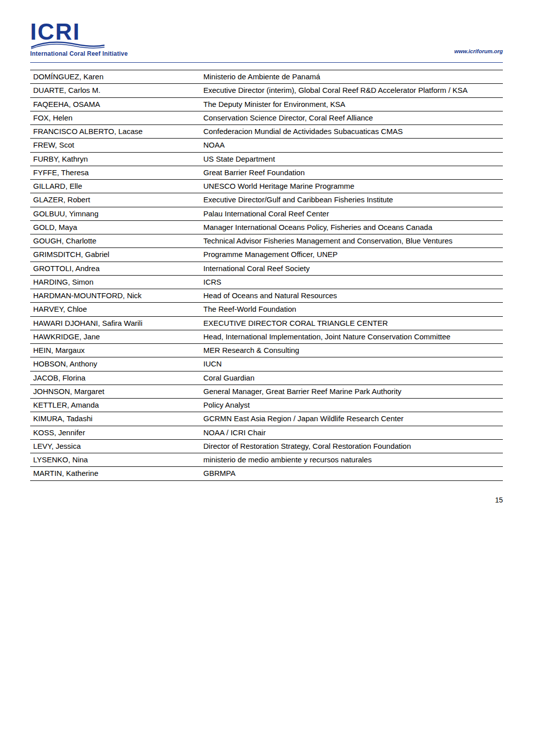ICRI
International Coral Reef Initiative
www.icriforum.org
| DOMÍNGUEZ, Karen | Ministerio de Ambiente de Panamá |
| DUARTE, Carlos M. | Executive Director (interim), Global Coral Reef R&D Accelerator Platform / KSA |
| FAQEEHA, OSAMA | The Deputy Minister for Environment, KSA |
| FOX, Helen | Conservation Science Director, Coral Reef Alliance |
| FRANCISCO ALBERTO, Lacase | Confederacion Mundial de Actividades Subacuaticas CMAS |
| FREW, Scot | NOAA |
| FURBY, Kathryn | US State Department |
| FYFFE, Theresa | Great Barrier Reef Foundation |
| GILLARD, Elle | UNESCO World Heritage Marine Programme |
| GLAZER, Robert | Executive Director/Gulf and Caribbean Fisheries Institute |
| GOLBUU, Yimnang | Palau International Coral Reef Center |
| GOLD, Maya | Manager International Oceans Policy, Fisheries and Oceans Canada |
| GOUGH, Charlotte | Technical Advisor Fisheries Management and Conservation, Blue Ventures |
| GRIMSDITCH, Gabriel | Programme Management Officer, UNEP |
| GROTTOLI, Andrea | International Coral Reef Society |
| HARDING, Simon | ICRS |
| HARDMAN-MOUNTFORD, Nick | Head of Oceans and Natural Resources |
| HARVEY, Chloe | The Reef-World Foundation |
| HAWARI DJOHANI, Safira Warili | EXECUTIVE DIRECTOR CORAL TRIANGLE CENTER |
| HAWKRIDGE, Jane | Head, International Implementation, Joint Nature Conservation Committee |
| HEIN, Margaux | MER Research & Consulting |
| HOBSON, Anthony | IUCN |
| JACOB, Florina | Coral Guardian |
| JOHNSON, Margaret | General Manager, Great Barrier Reef Marine Park Authority |
| KETTLER, Amanda | Policy Analyst |
| KIMURA, Tadashi | GCRMN East Asia Region / Japan Wildlife Research Center |
| KOSS, Jennifer | NOAA / ICRI Chair |
| LEVY, Jessica | Director of Restoration Strategy, Coral Restoration Foundation |
| LYSENKO, Nina | ministerio de medio ambiente y recursos naturales |
| MARTIN, Katherine | GBRMPA |
15